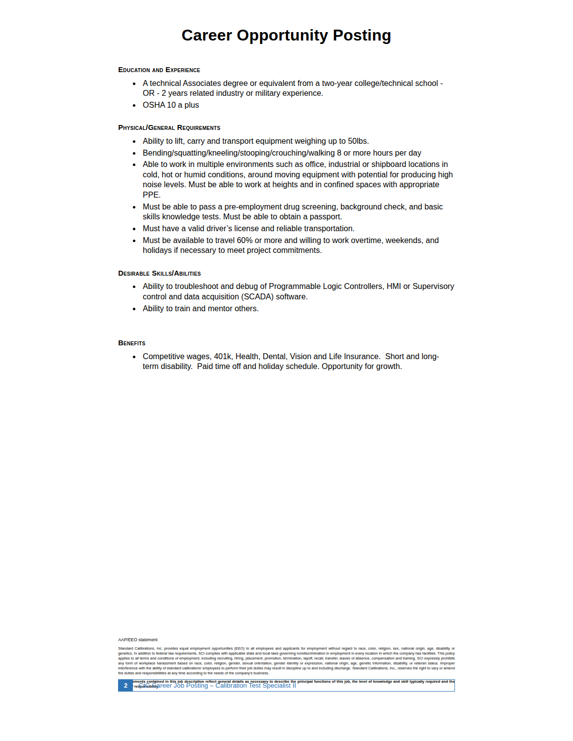Career Opportunity Posting
Education and Experience
A technical Associates degree or equivalent from a two-year college/technical school - OR - 2 years related industry or military experience.
OSHA 10 a plus
Physical/General Requirements
Ability to lift, carry and transport equipment weighing up to 50lbs.
Bending/squatting/kneeling/stooping/crouching/walking 8 or more hours per day
Able to work in multiple environments such as office, industrial or shipboard locations in cold, hot or humid conditions, around moving equipment with potential for producing high noise levels. Must be able to work at heights and in confined spaces with appropriate PPE.
Must be able to pass a pre-employment drug screening, background check, and basic skills knowledge tests. Must be able to obtain a passport.
Must have a valid driver’s license and reliable transportation.
Must be available to travel 60% or more and willing to work overtime, weekends, and holidays if necessary to meet project commitments.
Desirable Skills/Abilities
Ability to troubleshoot and debug of Programmable Logic Controllers, HMI or Supervisory control and data acquisition (SCADA) software.
Ability to train and mentor others.
Benefits
Competitive wages, 401k, Health, Dental, Vision and Life Insurance. Short and long-term disability. Paid time off and holiday schedule. Opportunity for growth.
AAP/EEO statement
Standard Calibrations, Inc. provides equal employment opportunities (EEO) to all employees and applicants for employment without regard to race, color, religion, sex, national origin, age, disability or genetics. In addition to federal law requirements, SCI complies with applicable state and local laws governing nondiscrimination in employment in every location in which the company has facilities. This policy applies to all terms and conditions of employment, including recruiting, hiring, placement, promotion, termination, layoff, recall, transfer, leaves of absence, compensation and training. SCI expressly prohibits any form of workplace harassment based on race, color, religion, gender, sexual orientation, gender identity or expression, national origin, age, genetic information, disability, or veteran status. Improper interference with the ability of standard calibrations’ employees to perform their job duties may result in discipline up to and including discharge. Standard Calibrations, Inc., reserves the right to vary or amend the duties and responsibilities at any time according to the needs of the company’s business.
The statements contained in this job description reflect general details as necessary to describe the principal functions of this job, the level of knowledge and skill typically required and the scope of responsibility.
2
CtC Career Job Posting – Calibration Test Specialist II